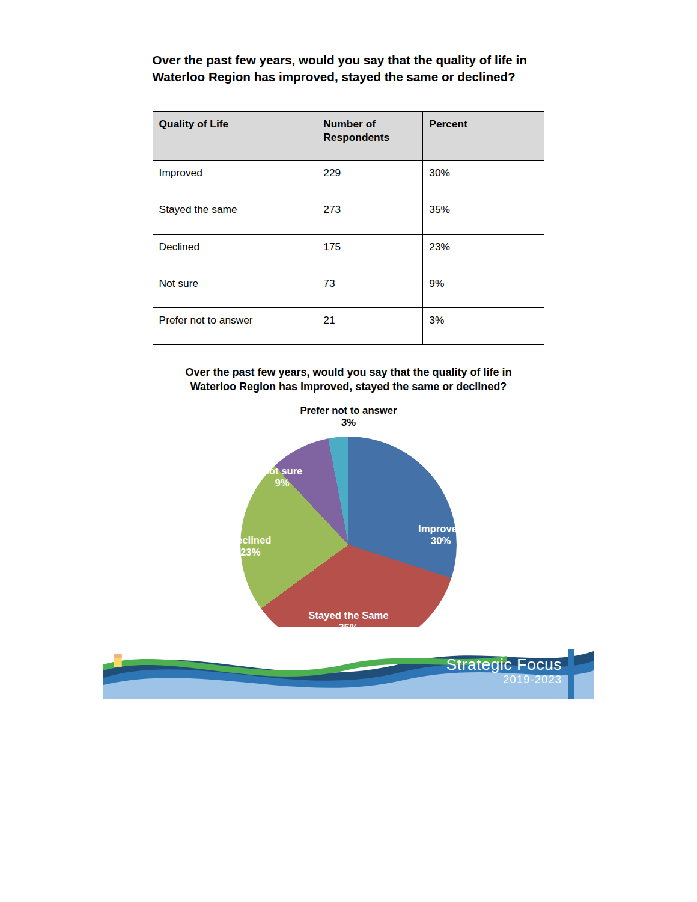Over the past few years, would you say that the quality of life in Waterloo Region has improved, stayed the same or declined?
| Quality of Life | Number of Respondents | Percent |
| --- | --- | --- |
| Improved | 229 | 30% |
| Stayed the same | 273 | 35% |
| Declined | 175 | 23% |
| Not sure | 73 | 9% |
| Prefer not to answer | 21 | 3% |
Over the past few years, would you say that the quality of life in Waterloo Region has improved, stayed the same or declined?
Prefer not to answer
3%
Not sure
9%
Declined
23%
Improved
30%
Stayed the Same
35%
Strategic Focus
2019-2023